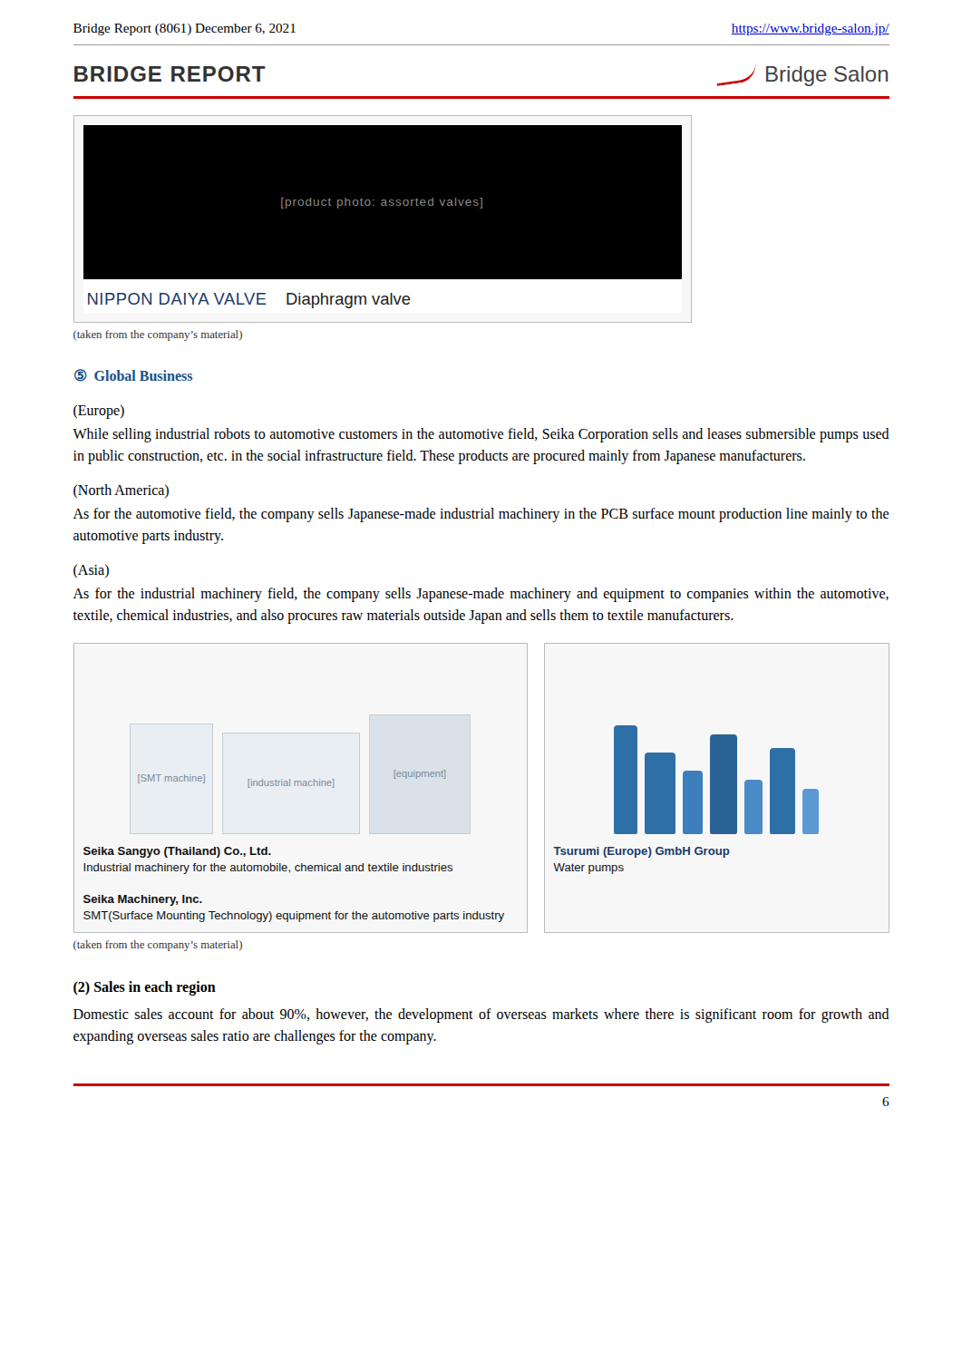Bridge Report (8061) December 6, 2021 https://www.bridge-salon.jp/
BRIDGE REPORT
Bridge Salon
[product photo: assorted valves]
NIPPON DAIYA VALVE Diaphragm valve
(taken from the company’s material)
⑤ Global Business
(Europe)
While selling industrial robots to automotive customers in the automotive field, Seika Corporation sells and leases submersible pumps used in public construction, etc. in the social infrastructure field. These products are procured mainly from Japanese manufacturers.
(North America)
As for the automotive field, the company sells Japanese-made industrial machinery in the PCB surface mount production line mainly to the automotive parts industry.
(Asia)
As for the industrial machinery field, the company sells Japanese-made machinery and equipment to companies within the automotive, textile, chemical industries, and also procures raw materials outside Japan and sells them to textile manufacturers.
[SMT machine]
[industrial machine]
[equipment]
Seika Sangyo (Thailand) Co., Ltd.
Industrial machinery for the automobile, chemical and textile industries
Seika Machinery, Inc.
SMT(Surface Mounting Technology) equipment for the automotive parts industry
Tsurumi (Europe) GmbH Group
Water pumps
(taken from the company’s material)
(2) Sales in each region
Domestic sales account for about 90%, however, the development of overseas markets where there is significant room for growth and expanding overseas sales ratio are challenges for the company.
6